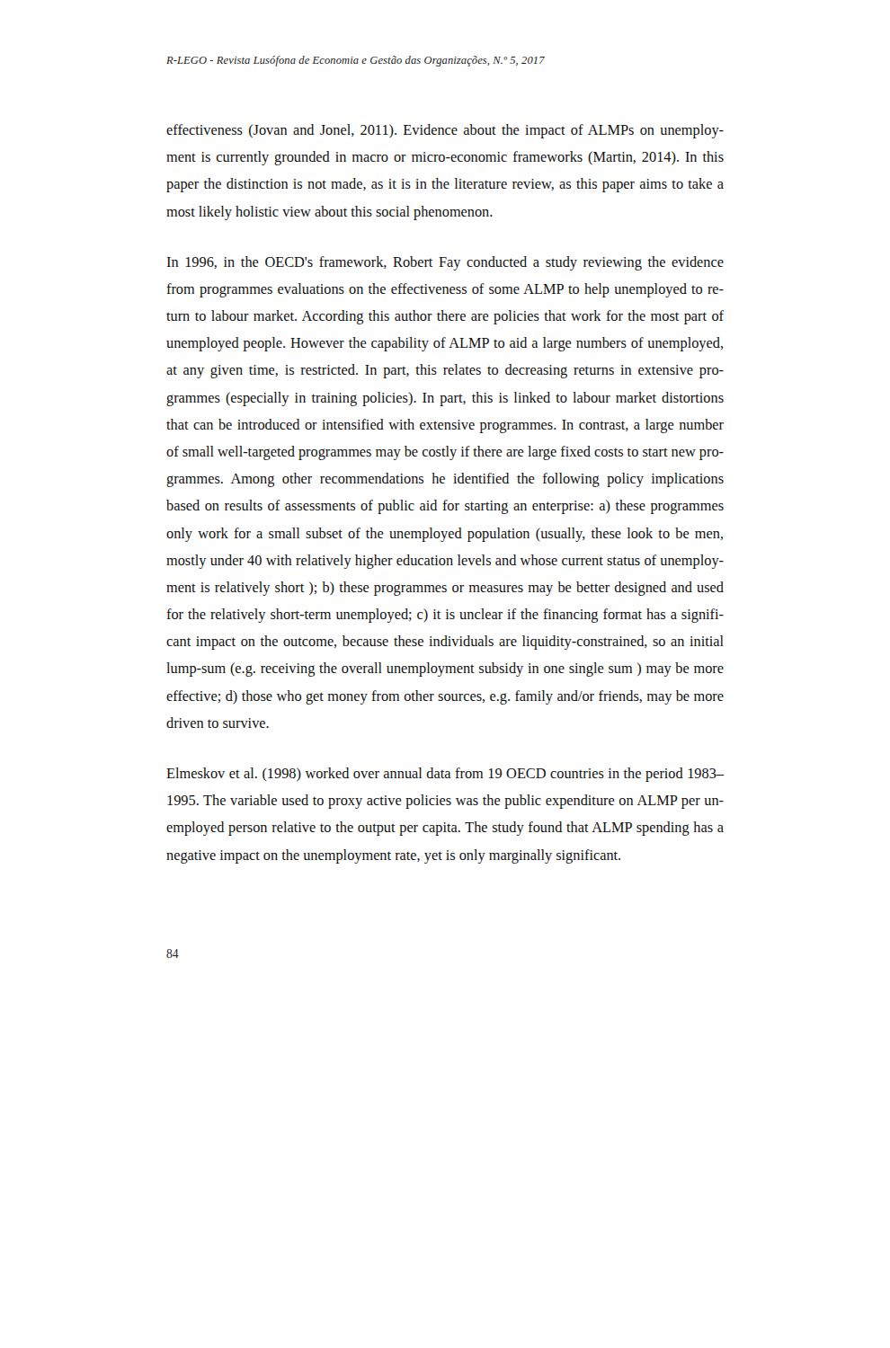R-LEGO - Revista Lusófona de Economia e Gestão das Organizações, N.º 5, 2017
effectiveness (Jovan and Jonel, 2011). Evidence about the impact of ALMPs on unemployment is currently grounded in macro or micro-economic frameworks (Martin, 2014). In this paper the distinction is not made, as it is in the literature review, as this paper aims to take a most likely holistic view about this social phenomenon.
In 1996, in the OECD's framework, Robert Fay conducted a study reviewing the evidence from programmes evaluations on the effectiveness of some ALMP to help unemployed to return to labour market. According this author there are policies that work for the most part of unemployed people. However the capability of ALMP to aid a large numbers of unemployed, at any given time, is restricted. In part, this relates to decreasing returns in extensive programmes (especially in training policies). In part, this is linked to labour market distortions that can be introduced or intensified with extensive programmes. In contrast, a large number of small well-targeted programmes may be costly if there are large fixed costs to start new programmes. Among other recommendations he identified the following policy implications based on results of assessments of public aid for starting an enterprise: a) these programmes only work for a small subset of the unemployed population (usually, these look to be men, mostly under 40 with relatively higher education levels and whose current status of unemployment is relatively short ); b) these programmes or measures may be better designed and used for the relatively short-term unemployed; c) it is unclear if the financing format has a significant impact on the outcome, because these individuals are liquidity-constrained, so an initial lump-sum (e.g. receiving the overall unemployment subsidy in one single sum ) may be more effective; d) those who get money from other sources, e.g. family and/or friends, may be more driven to survive.
Elmeskov et al. (1998) worked over annual data from 19 OECD countries in the period 1983–1995. The variable used to proxy active policies was the public expenditure on ALMP per unemployed person relative to the output per capita. The study found that ALMP spending has a negative impact on the unemployment rate, yet is only marginally significant.
84